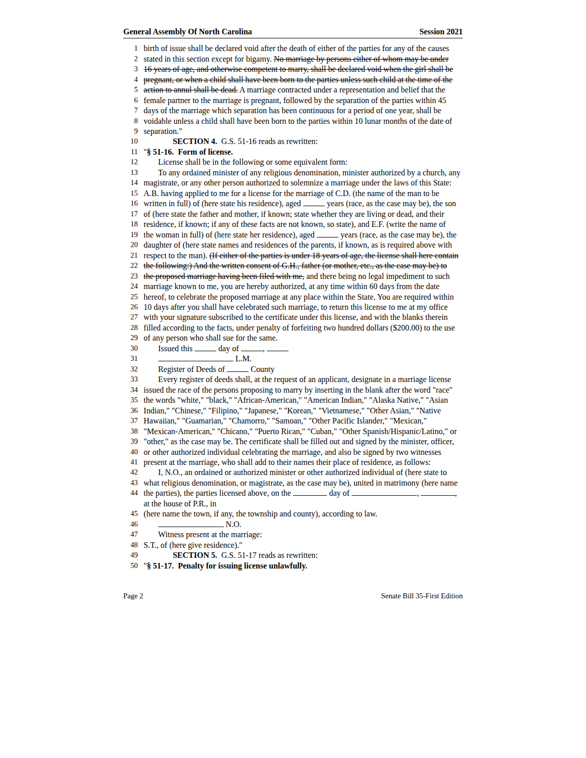General Assembly Of North Carolina
Session 2021
birth of issue shall be declared void after the death of either of the parties for any of the causes
stated in this section except for bigamy. No marriage by persons either of whom may be under
16 years of age, and otherwise competent to marry, shall be declared void when the girl shall be
pregnant, or when a child shall have been born to the parties unless such child at the time of the
action to annul shall be dead. A marriage contracted under a representation and belief that the
female partner to the marriage is pregnant, followed by the separation of the parties within 45
days of the marriage which separation has been continuous for a period of one year, shall be
voidable unless a child shall have been born to the parties within 10 lunar months of the date of
separation."
SECTION 4. G.S. 51-16 reads as rewritten:
"§ 51-16. Form of license.
License shall be in the following or some equivalent form:
To any ordained minister of any religious denomination, minister authorized by a church, any
magistrate, or any other person authorized to solemnize a marriage under the laws of this State:
A.B. having applied to me for a license for the marriage of C.D. (the name of the man to be
written in full) of (here state his residence), aged years (race, as the case may be), the son
of (here state the father and mother, if known; state whether they are living or dead, and their
residence, if known; if any of these facts are not known, so state), and E.F. (write the name of
the woman in full) of (here state her residence), aged years (race, as the case may be), the
daughter of (here state names and residences of the parents, if known, as is required above with
respect to the man). (If either of the parties is under 18 years of age, the license shall here contain
the following:) And the written consent of G.H., father (or mother, etc., as the case may be) to
the proposed marriage having been filed with me, and there being no legal impediment to such
marriage known to me, you are hereby authorized, at any time within 60 days from the date
hereof, to celebrate the proposed marriage at any place within the State. You are required within
10 days after you shall have celebrated such marriage, to return this license to me at my office
with your signature subscribed to the certificate under this license, and with the blanks therein
filled according to the facts, under penalty of forfeiting two hundred dollars ($200.00) to the use
of any person who shall sue for the same.
Issued this day of ,
L.M.
Register of Deeds of County
Every register of deeds shall, at the request of an applicant, designate in a marriage license
issued the race of the persons proposing to marry by inserting in the blank after the word "race"
the words "white," "black," "African-American," "American Indian," "Alaska Native," "Asian
Indian," "Chinese," "Filipino," "Japanese," "Korean," "Vietnamese," "Other Asian," "Native
Hawaiian," "Guamarian," "Chamorro," "Samoan," "Other Pacific Islander," "Mexican,"
"Mexican-American," "Chicano," "Puerto Rican," "Cuban," "Other Spanish/Hispanic/Latino," or
"other," as the case may be. The certificate shall be filled out and signed by the minister, officer,
or other authorized individual celebrating the marriage, and also be signed by two witnesses
present at the marriage, who shall add to their names their place of residence, as follows:
I, N.O., an ordained or authorized minister or other authorized individual of (here state to
what religious denomination, or magistrate, as the case may be), united in matrimony (here name
the parties), the parties licensed above, on the day of , , at the house of P.R., in
(here name the town, if any, the township and county), according to law.
N.O.
Witness present at the marriage:
S.T., of (here give residence)."
SECTION 5. G.S. 51-17 reads as rewritten:
"§ 51-17. Penalty for issuing license unlawfully.
Page 2
Senate Bill 35-First Edition